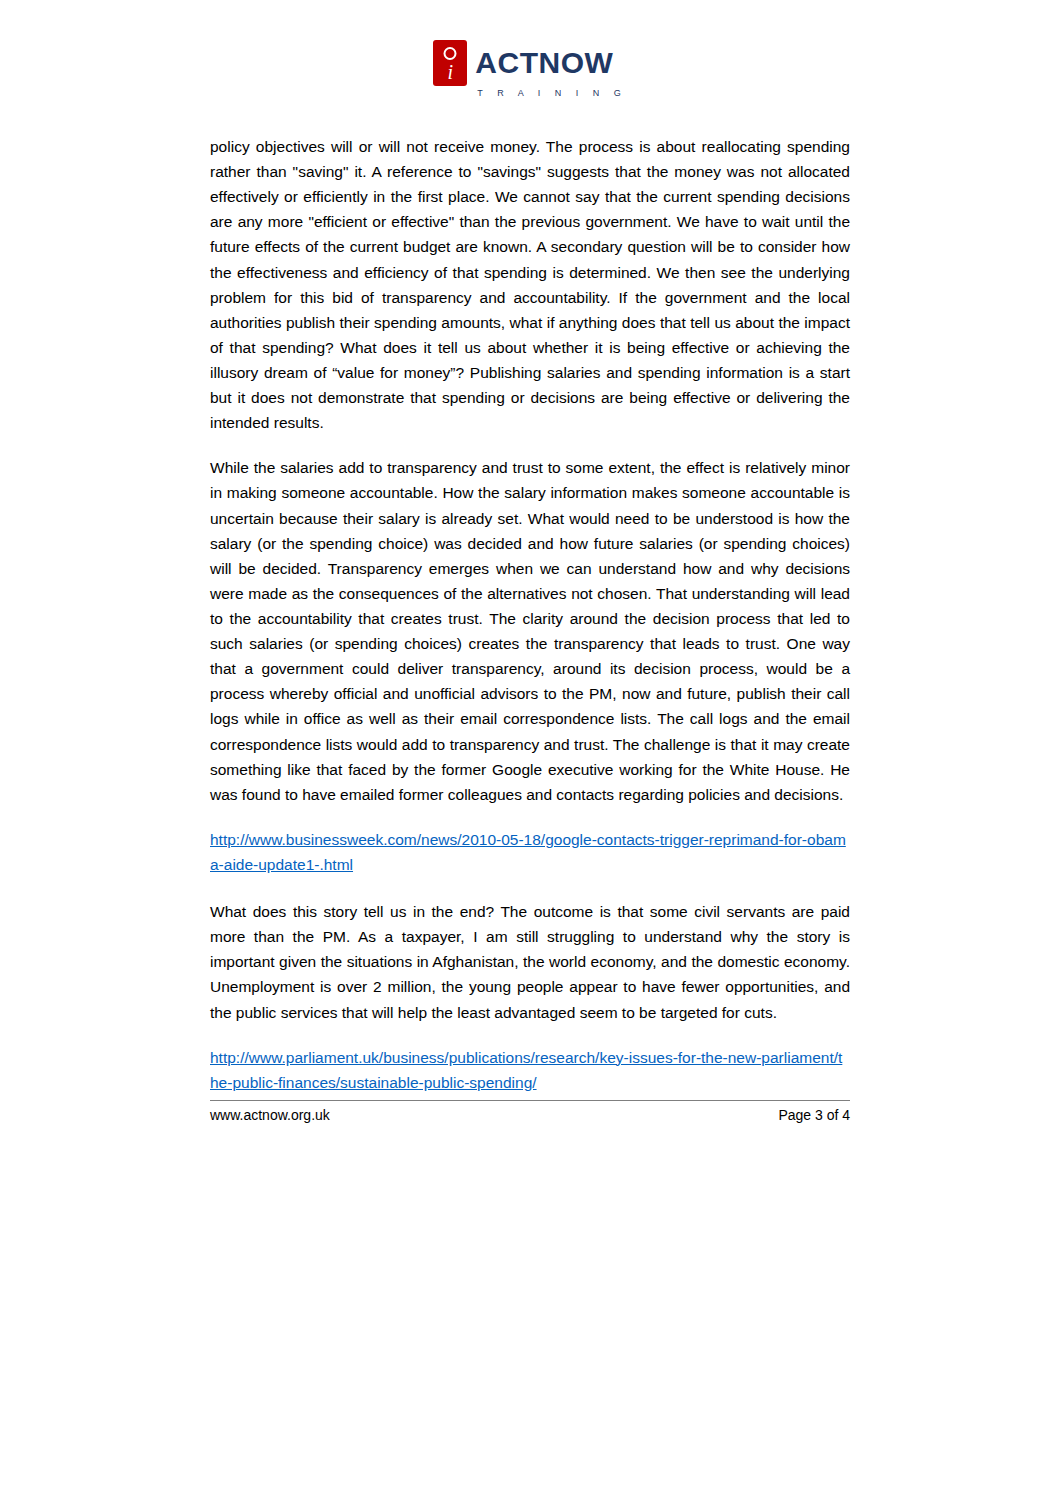ACTNOW
T R A I N I N G
policy objectives will or will not receive money. The process is about reallocating spending rather than "saving" it. A reference to "savings" suggests that the money was not allocated effectively or efficiently in the first place. We cannot say that the current spending decisions are any more "efficient or effective" than the previous government. We have to wait until the future effects of the current budget are known. A secondary question will be to consider how the effectiveness and efficiency of that spending is determined. We then see the underlying problem for this bid of transparency and accountability. If the government and the local authorities publish their spending amounts, what if anything does that tell us about the impact of that spending? What does it tell us about whether it is being effective or achieving the illusory dream of “value for money”? Publishing salaries and spending information is a start but it does not demonstrate that spending or decisions are being effective or delivering the intended results.
While the salaries add to transparency and trust to some extent, the effect is relatively minor in making someone accountable. How the salary information makes someone accountable is uncertain because their salary is already set. What would need to be understood is how the salary (or the spending choice) was decided and how future salaries (or spending choices) will be decided. Transparency emerges when we can understand how and why decisions were made as the consequences of the alternatives not chosen. That understanding will lead to the accountability that creates trust. The clarity around the decision process that led to such salaries (or spending choices) creates the transparency that leads to trust. One way that a government could deliver transparency, around its decision process, would be a process whereby official and unofficial advisors to the PM, now and future, publish their call logs while in office as well as their email correspondence lists. The call logs and the email correspondence lists would add to transparency and trust. The challenge is that it may create something like that faced by the former Google executive working for the White House. He was found to have emailed former colleagues and contacts regarding policies and decisions.
http://www.businessweek.com/news/2010-05-18/google-contacts-trigger-reprimand-for-obama-aide-update1-.html
What does this story tell us in the end? The outcome is that some civil servants are paid more than the PM. As a taxpayer, I am still struggling to understand why the story is important given the situations in Afghanistan, the world economy, and the domestic economy. Unemployment is over 2 million, the young people appear to have fewer opportunities, and the public services that will help the least advantaged seem to be targeted for cuts.
http://www.parliament.uk/business/publications/research/key-issues-for-the-new-parliament/the-public-finances/sustainable-public-spending/
www.actnow.org.uk Page 3 of 4